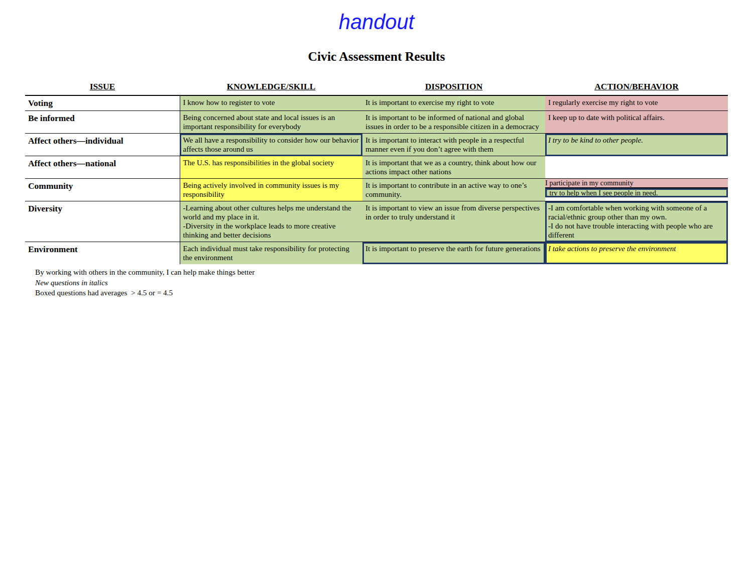handout
Civic Assessment Results
| ISSUE | KNOWLEDGE/SKILL | DISPOSITION | ACTION/BEHAVIOR |
| --- | --- | --- | --- |
| Voting | I know how to register to vote | It is important to exercise my right to vote | I regularly exercise my right to vote |
| Be informed | Being concerned about state and local issues is an important responsibility for everybody | It is important to be informed of national and global issues in order to be a responsible citizen in a democracy | I keep up to date with political affairs. |
| Affect others—individual | We all have a responsibility to consider how our behavior affects those around us | It is important to interact with people in a respectful manner even if you don’t agree with them | I try to be kind to other people. |
| Affect others—national | The U.S. has responsibilities in the global society | It is important that we as a country, think about how our actions impact other nations | |
| Community | Being actively involved in community issues is my responsibility | It is important to contribute in an active way to one’s community. | / I participate in my community / / I try to help when I see people in need. / |
| Diversity | -Learning about other cultures helps me understand the world and my place in it. -Diversity in the workplace leads to more creative thinking and better decisions | It is important to view an issue from diverse perspectives in order to truly understand it | -I am comfortable when working with someone of a racial/ethnic group other than my own. -I do not have trouble interacting with people who are different |
| Environment | Each individual must take responsibility for protecting the environment | It is important to preserve the earth for future generations | I take actions to preserve the environment |
By working with others in the community, I can help make things better
New questions in italics
Boxed questions had averages > 4.5 or = 4.5